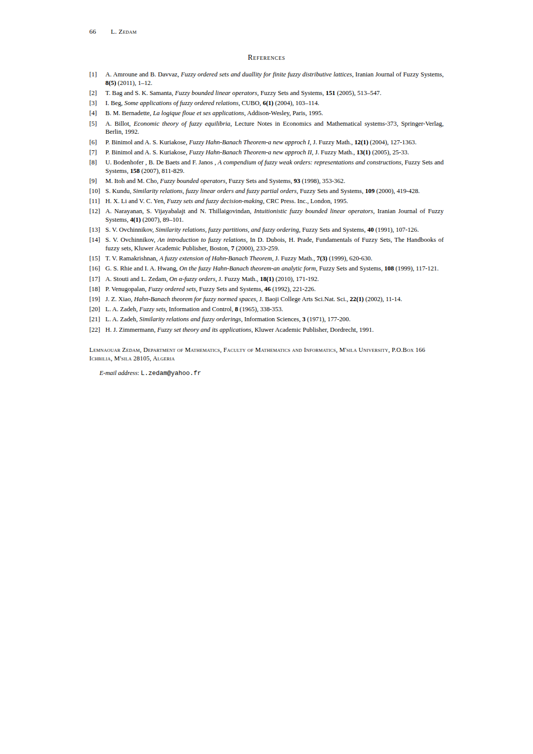66 L. Zedam
References
[1] A. Amroune and B. Davvaz, Fuzzy ordered sets and duallity for finite fuzzy distributive lattices, Iranian Journal of Fuzzy Systems, 8(5) (2011), 1–12.
[2] T. Bag and S. K. Samanta, Fuzzy bounded linear operators, Fuzzy Sets and Systems, 151 (2005), 513–547.
[3] I. Beg, Some applications of fuzzy ordered relations, CUBO, 6(1) (2004), 103–114.
[4] B. M. Bernadette, La logique floue et ses applications, Addison-Wesley, Paris, 1995.
[5] A. Billot, Economic theory of fuzzy equilibria, Lecture Notes in Economics and Mathematical systems-373, Springer-Verlag, Berlin, 1992.
[6] P. Binimol and A. S. Kuriakose, Fuzzy Hahn-Banach Theorem-a new approch I, J. Fuzzy Math., 12(1) (2004), 127-1363.
[7] P. Binimol and A. S. Kuriakose, Fuzzy Hahn-Banach Theorem-a new approch II, J. Fuzzy Math., 13(1) (2005), 25-33.
[8] U. Bodenhofer , B. De Baets and F. Janos , A compendium of fuzzy weak orders: representations and constructions, Fuzzy Sets and Systems, 158 (2007), 811-829.
[9] M. Itoh and M. Cho, Fuzzy bounded operators, Fuzzy Sets and Systems, 93 (1998), 353-362.
[10] S. Kundu, Similarity relations, fuzzy linear orders and fuzzy partial orders, Fuzzy Sets and Systems, 109 (2000), 419-428.
[11] H. X. Li and V. C. Yen, Fuzzy sets and fuzzy decision-making, CRC Press. Inc., London, 1995.
[12] A. Narayanan, S. Vijayabalajt and N. Thillaigovindan, Intuitionistic fuzzy bounded linear operators, Iranian Journal of Fuzzy Systems, 4(1) (2007), 89–101.
[13] S. V. Ovchinnikov, Similarity relations, fuzzy partitions, and fuzzy ordering, Fuzzy Sets and Systems, 40 (1991), 107-126.
[14] S. V. Ovchinnikov, An introduction to fuzzy relations, In D. Dubois, H. Prade, Fundamentals of Fuzzy Sets, The Handbooks of fuzzy sets, Kluwer Academic Publisher, Boston, 7 (2000), 233-259.
[15] T. V. Ramakrishnan, A fuzzy extension of Hahn-Banach Theorem, J. Fuzzy Math., 7(3) (1999), 620-630.
[16] G. S. Rhie and I. A. Hwang, On the fuzzy Hahn-Banach theorem-an analytic form, Fuzzy Sets and Systems, 108 (1999), 117-121.
[17] A. Stouti and L. Zedam, On α-fuzzy orders, J. Fuzzy Math., 18(1) (2010), 171-192.
[18] P. Venugopalan, Fuzzy ordered sets, Fuzzy Sets and Systems, 46 (1992), 221-226.
[19] J. Z. Xiao, Hahn-Banach theorem for fuzzy normed spaces, J. Baoji College Arts Sci.Nat. Sci., 22(1) (2002), 11-14.
[20] L. A. Zadeh, Fuzzy sets, Information and Control, 8 (1965), 338-353.
[21] L. A. Zadeh, Similarity relations and fuzzy orderings, Information Sciences, 3 (1971), 177-200.
[22] H. J. Zimmermann, Fuzzy set theory and its applications, Kluwer Academic Publisher, Dordrecht, 1991.
Lemnaouar Zedam, Department of Mathematics, Faculty of Mathematics and Informatics, M'sila University, P.O.Box 166 Ichbilia, M'sila 28105, Algeria
E-mail address: L.zedam@yahoo.fr